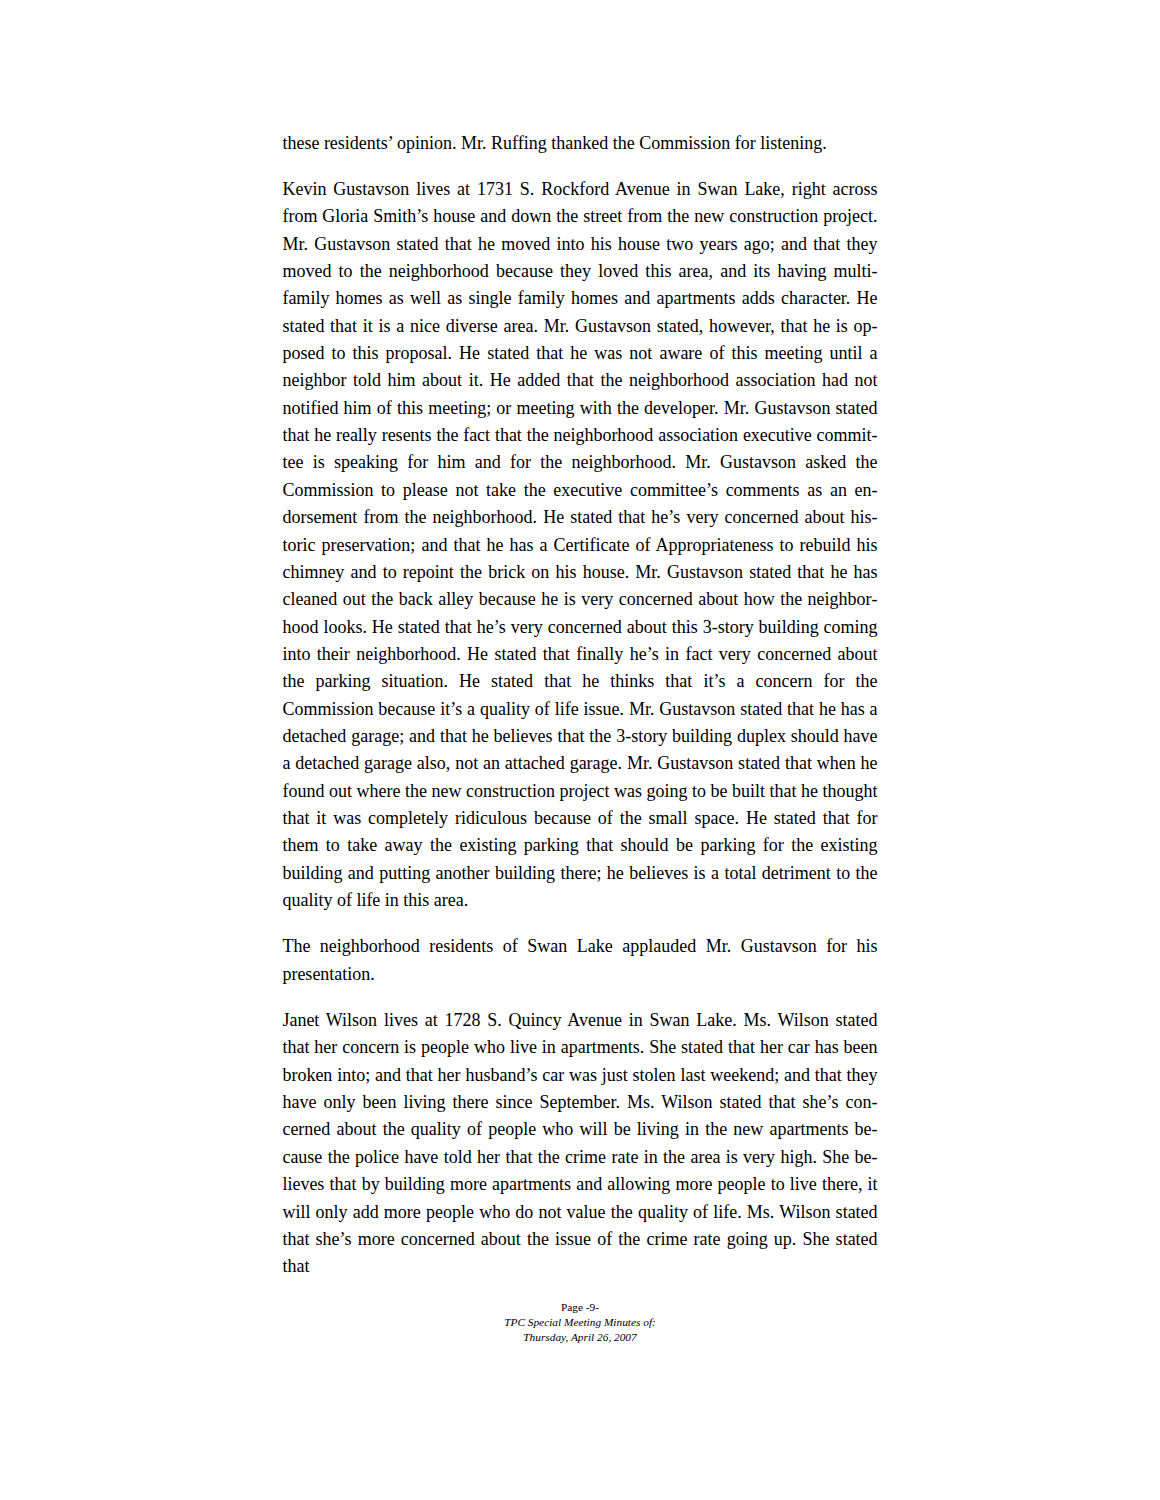these residents’ opinion. Mr. Ruffing thanked the Commission for listening.
Kevin Gustavson lives at 1731 S. Rockford Avenue in Swan Lake, right across from Gloria Smith’s house and down the street from the new construction project. Mr. Gustavson stated that he moved into his house two years ago; and that they moved to the neighborhood because they loved this area, and its having multi-family homes as well as single family homes and apartments adds character. He stated that it is a nice diverse area. Mr. Gustavson stated, however, that he is opposed to this proposal. He stated that he was not aware of this meeting until a neighbor told him about it. He added that the neighborhood association had not notified him of this meeting; or meeting with the developer. Mr. Gustavson stated that he really resents the fact that the neighborhood association executive committee is speaking for him and for the neighborhood. Mr. Gustavson asked the Commission to please not take the executive committee’s comments as an endorsement from the neighborhood. He stated that he’s very concerned about historic preservation; and that he has a Certificate of Appropriateness to rebuild his chimney and to repoint the brick on his house. Mr. Gustavson stated that he has cleaned out the back alley because he is very concerned about how the neighborhood looks. He stated that he’s very concerned about this 3-story building coming into their neighborhood. He stated that finally he’s in fact very concerned about the parking situation. He stated that he thinks that it’s a concern for the Commission because it’s a quality of life issue. Mr. Gustavson stated that he has a detached garage; and that he believes that the 3-story building duplex should have a detached garage also, not an attached garage. Mr. Gustavson stated that when he found out where the new construction project was going to be built that he thought that it was completely ridiculous because of the small space. He stated that for them to take away the existing parking that should be parking for the existing building and putting another building there; he believes is a total detriment to the quality of life in this area.
The neighborhood residents of Swan Lake applauded Mr. Gustavson for his presentation.
Janet Wilson lives at 1728 S. Quincy Avenue in Swan Lake. Ms. Wilson stated that her concern is people who live in apartments. She stated that her car has been broken into; and that her husband’s car was just stolen last weekend; and that they have only been living there since September. Ms. Wilson stated that she’s concerned about the quality of people who will be living in the new apartments because the police have told her that the crime rate in the area is very high. She believes that by building more apartments and allowing more people to live there, it will only add more people who do not value the quality of life. Ms. Wilson stated that she’s more concerned about the issue of the crime rate going up. She stated that
Page -9-
TPC Special Meeting Minutes of:
Thursday, April 26, 2007